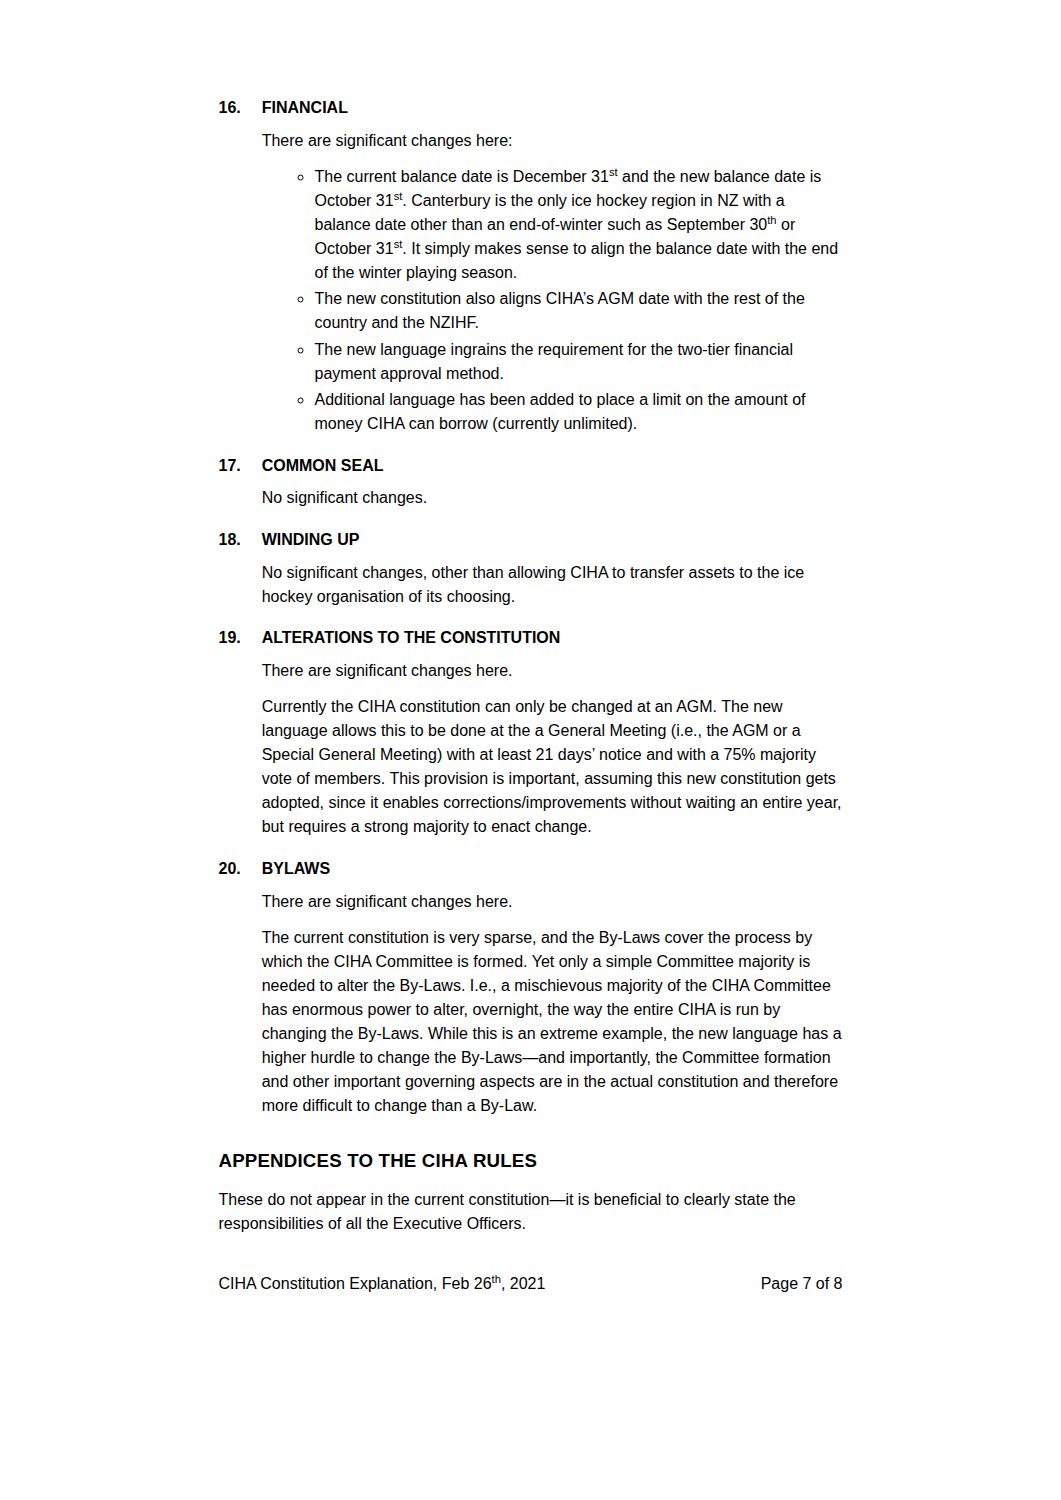Financial
There are significant changes here:
The current balance date is December 31st and the new balance date is October 31st. Canterbury is the only ice hockey region in NZ with a balance date other than an end-of-winter such as September 30th or October 31st. It simply makes sense to align the balance date with the end of the winter playing season.
The new constitution also aligns CIHA’s AGM date with the rest of the country and the NZIHF.
The new language ingrains the requirement for the two-tier financial payment approval method.
Additional language has been added to place a limit on the amount of money CIHA can borrow (currently unlimited).
Common Seal
No significant changes.
Winding Up
No significant changes, other than allowing CIHA to transfer assets to the ice hockey organisation of its choosing.
Alterations to the Constitution
There are significant changes here.
Currently the CIHA constitution can only be changed at an AGM. The new language allows this to be done at the a General Meeting (i.e., the AGM or a Special General Meeting) with at least 21 days’ notice and with a 75% majority vote of members. This provision is important, assuming this new constitution gets adopted, since it enables corrections/improvements without waiting an entire year, but requires a strong majority to enact change.
Bylaws
There are significant changes here.
The current constitution is very sparse, and the By-Laws cover the process by which the CIHA Committee is formed. Yet only a simple Committee majority is needed to alter the By-Laws. I.e., a mischievous majority of the CIHA Committee has enormous power to alter, overnight, the way the entire CIHA is run by changing the By-Laws. While this is an extreme example, the new language has a higher hurdle to change the By-Laws—and importantly, the Committee formation and other important governing aspects are in the actual constitution and therefore more difficult to change than a By-Law.
APPENDICES TO THE CIHA RULES
These do not appear in the current constitution—it is beneficial to clearly state the responsibilities of all the Executive Officers.
CIHA Constitution Explanation, Feb 26th, 2021 Page 7 of 8